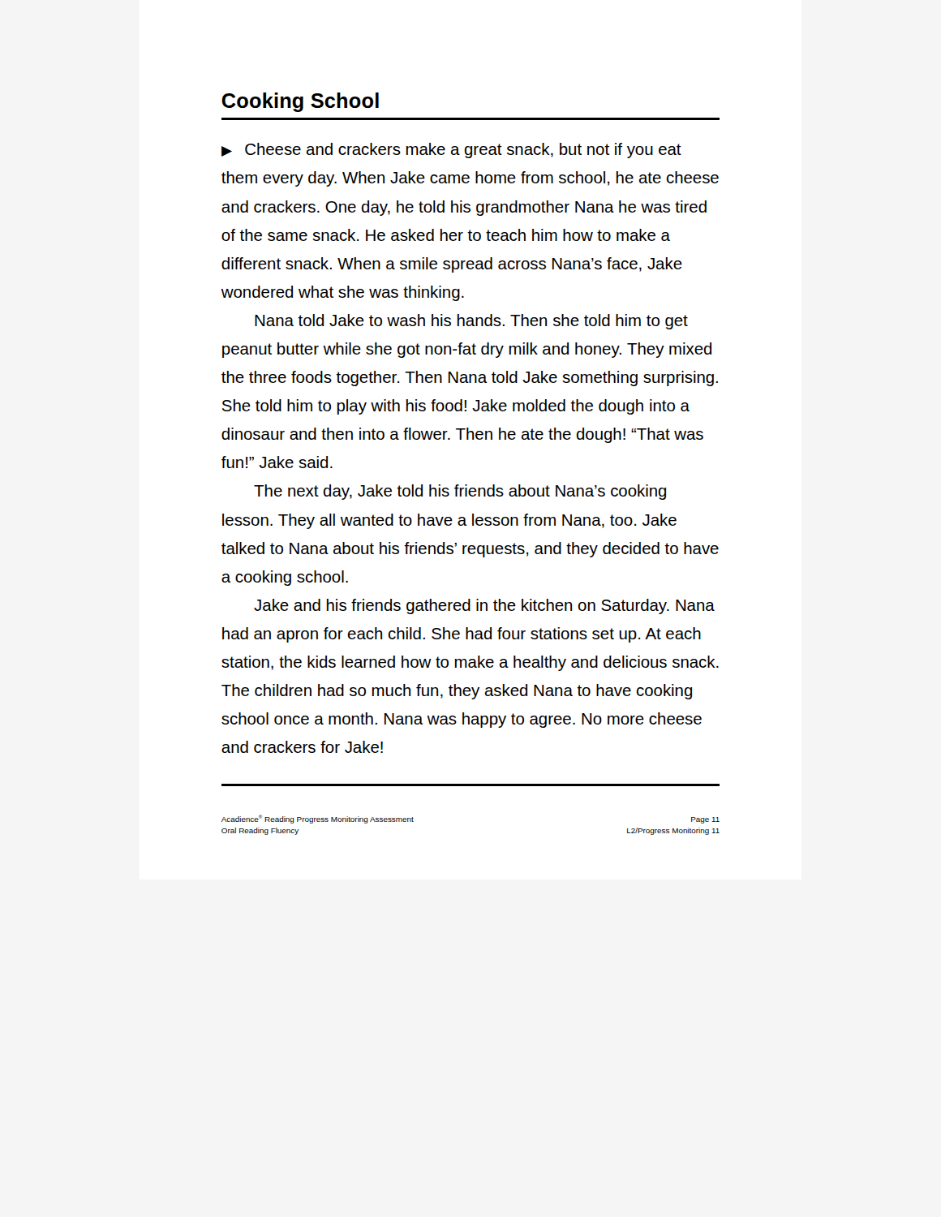Cooking School
▶Cheese and crackers make a great snack, but not if you eat them every day. When Jake came home from school, he ate cheese and crackers. One day, he told his grandmother Nana he was tired of the same snack. He asked her to teach him how to make a different snack. When a smile spread across Nana’s face, Jake wondered what she was thinking.
Nana told Jake to wash his hands. Then she told him to get peanut butter while she got non-fat dry milk and honey. They mixed the three foods together. Then Nana told Jake something surprising. She told him to play with his food! Jake molded the dough into a dinosaur and then into a flower. Then he ate the dough! “That was fun!” Jake said.
The next day, Jake told his friends about Nana’s cooking lesson. They all wanted to have a lesson from Nana, too. Jake talked to Nana about his friends’ requests, and they decided to have a cooking school.
Jake and his friends gathered in the kitchen on Saturday. Nana had an apron for each child. She had four stations set up. At each station, the kids learned how to make a healthy and delicious snack. The children had so much fun, they asked Nana to have cooking school once a month. Nana was happy to agree. No more cheese and crackers for Jake!
Acadience® Reading Progress Monitoring Assessment
Oral Reading Fluency
Page 11
L2/Progress Monitoring 11